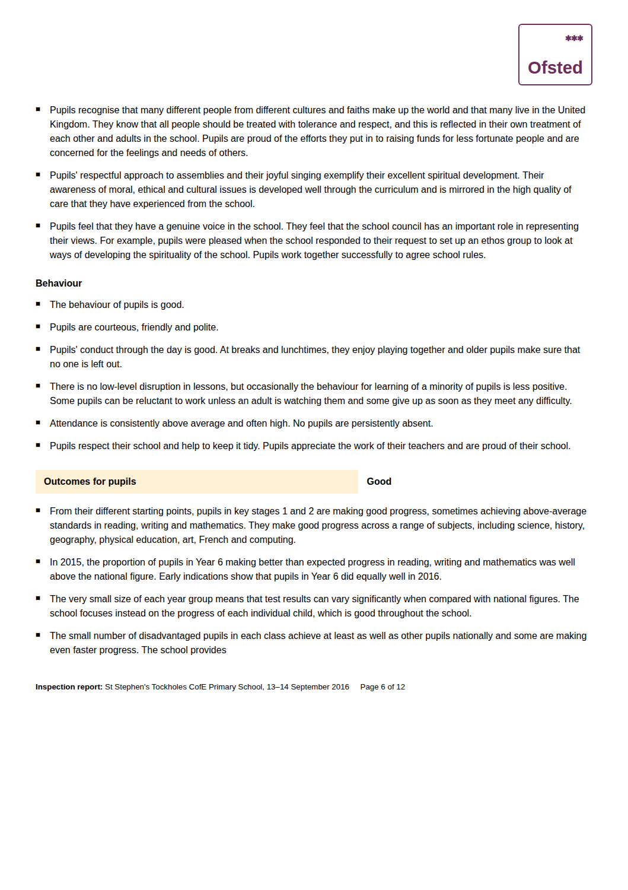✱✱✱
Ofsted
Pupils recognise that many different people from different cultures and faiths make up the world and that many live in the United Kingdom. They know that all people should be treated with tolerance and respect, and this is reflected in their own treatment of each other and adults in the school. Pupils are proud of the efforts they put in to raising funds for less fortunate people and are concerned for the feelings and needs of others.
Pupils' respectful approach to assemblies and their joyful singing exemplify their excellent spiritual development. Their awareness of moral, ethical and cultural issues is developed well through the curriculum and is mirrored in the high quality of care that they have experienced from the school.
Pupils feel that they have a genuine voice in the school. They feel that the school council has an important role in representing their views. For example, pupils were pleased when the school responded to their request to set up an ethos group to look at ways of developing the spirituality of the school. Pupils work together successfully to agree school rules.
Behaviour
The behaviour of pupils is good.
Pupils are courteous, friendly and polite.
Pupils' conduct through the day is good. At breaks and lunchtimes, they enjoy playing together and older pupils make sure that no one is left out.
There is no low-level disruption in lessons, but occasionally the behaviour for learning of a minority of pupils is less positive. Some pupils can be reluctant to work unless an adult is watching them and some give up as soon as they meet any difficulty.
Attendance is consistently above average and often high. No pupils are persistently absent.
Pupils respect their school and help to keep it tidy. Pupils appreciate the work of their teachers and are proud of their school.
Outcomes for pupils
Good
From their different starting points, pupils in key stages 1 and 2 are making good progress, sometimes achieving above-average standards in reading, writing and mathematics. They make good progress across a range of subjects, including science, history, geography, physical education, art, French and computing.
In 2015, the proportion of pupils in Year 6 making better than expected progress in reading, writing and mathematics was well above the national figure. Early indications show that pupils in Year 6 did equally well in 2016.
The very small size of each year group means that test results can vary significantly when compared with national figures. The school focuses instead on the progress of each individual child, which is good throughout the school.
The small number of disadvantaged pupils in each class achieve at least as well as other pupils nationally and some are making even faster progress. The school provides
Inspection report: St Stephen's Tockholes CofE Primary School, 13–14 September 2016 Page 6 of 12